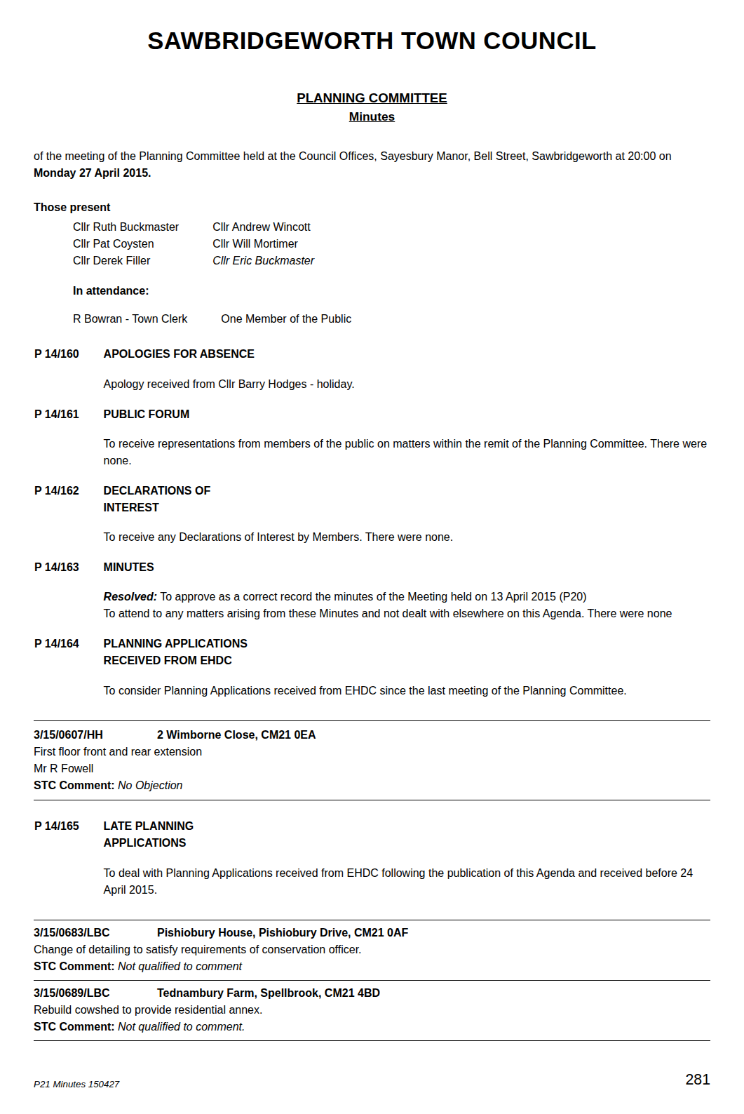SAWBRIDGEWORTH TOWN COUNCIL
PLANNING COMMITTEE
Minutes
of the meeting of the Planning Committee held at the Council Offices, Sayesbury Manor, Bell Street, Sawbridgeworth at 20:00 on Monday 27 April 2015.
Those present
| Cllr Ruth Buckmaster | Cllr Andrew Wincott |
| Cllr Pat Coysten | Cllr Will Mortimer |
| Cllr Derek Filler | Cllr Eric Buckmaster |
In attendance:
| R Bowran - Town Clerk | One Member of the Public |
| P 14/160 | APOLOGIES FOR ABSENCE | |
| | Apology received from Cllr Barry Hodges - holiday. |
| P 14/161 | PUBLIC FORUM | |
| | To receive representations from members of the public on matters within the remit of the Planning Committee. There were none. |
| P 14/162 | DECLARATIONS OF INTEREST | |
| | To receive any Declarations of Interest by Members. There were none. |
| P 14/163 | MINUTES | |
| | Resolved: To approve as a correct record the minutes of the Meeting held on 13 April 2015 (P20) To attend to any matters arising from these Minutes and not dealt with elsewhere on this Agenda. There were none |
| P 14/164 | PLANNING APPLICATIONS RECEIVED FROM EHDC | |
| | To consider Planning Applications received from EHDC since the last meeting of the Planning Committee. |
3/15/0607/HH 2 Wimborne Close, CM21 0EA
First floor front and rear extension
Mr R Fowell
STC Comment: No Objection
| P 14/165 | LATE PLANNING APPLICATIONS | |
| | To deal with Planning Applications received from EHDC following the publication of this Agenda and received before 24 April 2015. |
3/15/0683/LBC Pishiobury House, Pishiobury Drive, CM21 0AF
Change of detailing to satisfy requirements of conservation officer.
STC Comment: Not qualified to comment
3/15/0689/LBC Tednambury Farm, Spellbrook, CM21 4BD
Rebuild cowshed to provide residential annex.
STC Comment: Not qualified to comment.
P21 Minutes 150427 281